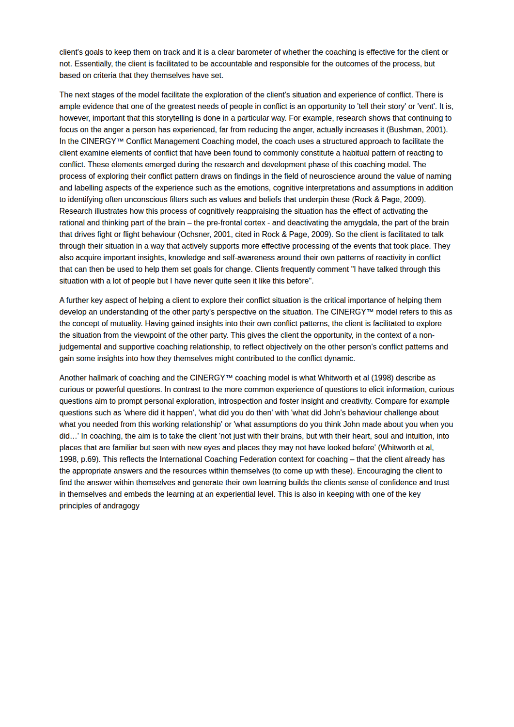client's goals to keep them on track and it is a clear barometer of whether the coaching is effective for the client or not. Essentially, the client is facilitated to be accountable and responsible for the outcomes of the process, but based on criteria that they themselves have set.
The next stages of the model facilitate the exploration of the client's situation and experience of conflict. There is ample evidence that one of the greatest needs of people in conflict is an opportunity to 'tell their story' or 'vent'. It is, however, important that this storytelling is done in a particular way. For example, research shows that continuing to focus on the anger a person has experienced, far from reducing the anger, actually increases it (Bushman, 2001). In the CINERGY™ Conflict Management Coaching model, the coach uses a structured approach to facilitate the client examine elements of conflict that have been found to commonly constitute a habitual pattern of reacting to conflict. These elements emerged during the research and development phase of this coaching model. The process of exploring their conflict pattern draws on findings in the field of neuroscience around the value of naming and labelling aspects of the experience such as the emotions, cognitive interpretations and assumptions in addition to identifying often unconscious filters such as values and beliefs that underpin these (Rock & Page, 2009). Research illustrates how this process of cognitively reappraising the situation has the effect of activating the rational and thinking part of the brain – the pre-frontal cortex - and deactivating the amygdala, the part of the brain that drives fight or flight behaviour (Ochsner, 2001, cited in Rock & Page, 2009). So the client is facilitated to talk through their situation in a way that actively supports more effective processing of the events that took place. They also acquire important insights, knowledge and self-awareness around their own patterns of reactivity in conflict that can then be used to help them set goals for change. Clients frequently comment "I have talked through this situation with a lot of people but I have never quite seen it like this before".
A further key aspect of helping a client to explore their conflict situation is the critical importance of helping them develop an understanding of the other party's perspective on the situation. The CINERGY™ model refers to this as the concept of mutuality. Having gained insights into their own conflict patterns, the client is facilitated to explore the situation from the viewpoint of the other party. This gives the client the opportunity, in the context of a non-judgemental and supportive coaching relationship, to reflect objectively on the other person's conflict patterns and gain some insights into how they themselves might contributed to the conflict dynamic.
Another hallmark of coaching and the CINERGY™ coaching model is what Whitworth et al (1998) describe as curious or powerful questions. In contrast to the more common experience of questions to elicit information, curious questions aim to prompt personal exploration, introspection and foster insight and creativity. Compare for example questions such as 'where did it happen', 'what did you do then' with 'what did John's behaviour challenge about what you needed from this working relationship' or 'what assumptions do you think John made about you when you did…' In coaching, the aim is to take the client 'not just with their brains, but with their heart, soul and intuition, into places that are familiar but seen with new eyes and places they may not have looked before' (Whitworth et al, 1998, p.69). This reflects the International Coaching Federation context for coaching – that the client already has the appropriate answers and the resources within themselves (to come up with these). Encouraging the client to find the answer within themselves and generate their own learning builds the clients sense of confidence and trust in themselves and embeds the learning at an experiential level. This is also in keeping with one of the key principles of andragogy